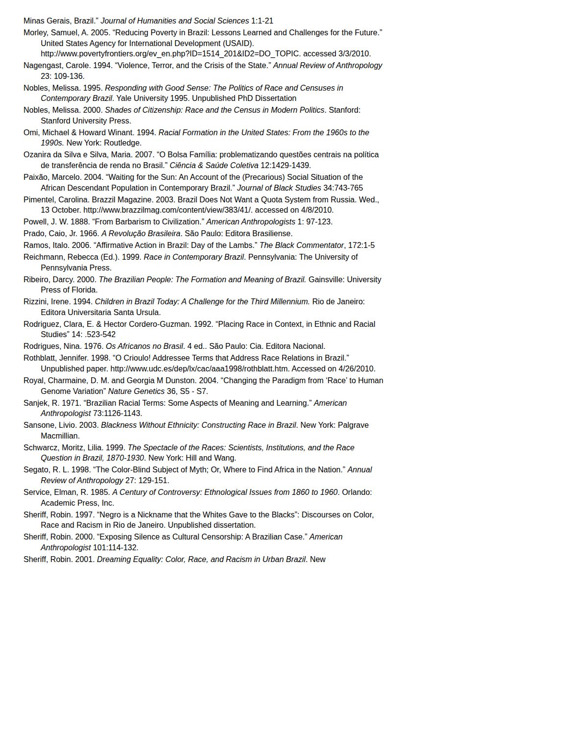Minas Gerais, Brazil.” Journal of Humanities and Social Sciences 1:1-21
Morley, Samuel, A. 2005. “Reducing Poverty in Brazil: Lessons Learned and Challenges for the Future.” United States Agency for International Development (USAID). http://www.povertyfrontiers.org/ev_en.php?ID=1514_201&ID2=DO_TOPIC. accessed 3/3/2010.
Nagengast, Carole. 1994. “Violence, Terror, and the Crisis of the State.” Annual Review of Anthropology 23: 109-136.
Nobles, Melissa. 1995. Responding with Good Sense: The Politics of Race and Censuses in Contemporary Brazil. Yale University 1995. Unpublished PhD Dissertation
Nobles, Melissa. 2000. Shades of Citizenship: Race and the Census in Modern Politics. Stanford: Stanford University Press.
Omi, Michael & Howard Winant. 1994. Racial Formation in the United States: From the 1960s to the 1990s. New York: Routledge.
Ozanira da Silva e Silva, Maria. 2007. “O Bolsa Família: problematizando questões centrais na política de transferência de renda no Brasil.” Ciência & Saúde Coletiva 12:1429-1439.
Paixão, Marcelo. 2004. “Waiting for the Sun: An Account of the (Precarious) Social Situation of the African Descendant Population in Contemporary Brazil.” Journal of Black Studies 34:743-765
Pimentel, Carolina. Brazzil Magazine. 2003. Brazil Does Not Want a Quota System from Russia. Wed., 13 October. http://www.brazzilmag.com/content/view/383/41/. accessed on 4/8/2010.
Powell, J. W. 1888. “From Barbarism to Civilization.” American Anthropologists 1: 97-123.
Prado, Caio, Jr. 1966. A Revolução Brasileira. São Paulo: Editora Brasiliense.
Ramos, Italo. 2006. “Affirmative Action in Brazil: Day of the Lambs.” The Black Commentator, 172:1-5
Reichmann, Rebecca (Ed.). 1999. Race in Contemporary Brazil. Pennsylvania: The University of Pennsylvania Press.
Ribeiro, Darcy. 2000. The Brazilian People: The Formation and Meaning of Brazil. Gainsville: University Press of Florida.
Rizzini, Irene. 1994. Children in Brazil Today: A Challenge for the Third Millennium. Rio de Janeiro: Editora Universitaria Santa Ursula.
Rodriguez, Clara, E. & Hector Cordero-Guzman. 1992. “Placing Race in Context, in Ethnic and Racial Studies” 14: .523-542
Rodrigues, Nina. 1976. Os Africanos no Brasil. 4 ed.. São Paulo: Cia. Editora Nacional.
Rothblatt, Jennifer. 1998. “O Crioulo! Addressee Terms that Address Race Relations in Brazil.” Unpublished paper. http://www.udc.es/dep/lx/cac/aaa1998/rothblatt.htm. Accessed on 4/26/2010.
Royal, Charmaine, D. M. and Georgia M Dunston. 2004. “Changing the Paradigm from ‘Race’ to Human Genome Variation” Nature Genetics 36, S5 - S7.
Sanjek, R. 1971. “Brazilian Racial Terms: Some Aspects of Meaning and Learning.” American Anthropologist 73:1126-1143.
Sansone, Livio. 2003. Blackness Without Ethnicity: Constructing Race in Brazil. New York: Palgrave Macmillian.
Schwarcz, Moritz, Lilia. 1999. The Spectacle of the Races: Scientists, Institutions, and the Race Question in Brazil, 1870-1930. New York: Hill and Wang.
Segato, R. L. 1998. “The Color-Blind Subject of Myth; Or, Where to Find Africa in the Nation.” Annual Review of Anthropology 27: 129-151.
Service, Elman, R. 1985. A Century of Controversy: Ethnological Issues from 1860 to 1960. Orlando: Academic Press, Inc.
Sheriff, Robin. 1997. “Negro is a Nickname that the Whites Gave to the Blacks”: Discourses on Color, Race and Racism in Rio de Janeiro. Unpublished dissertation.
Sheriff, Robin. 2000. “Exposing Silence as Cultural Censorship: A Brazilian Case.” American Anthropologist 101:114-132.
Sheriff, Robin. 2001. Dreaming Equality: Color, Race, and Racism in Urban Brazil. New